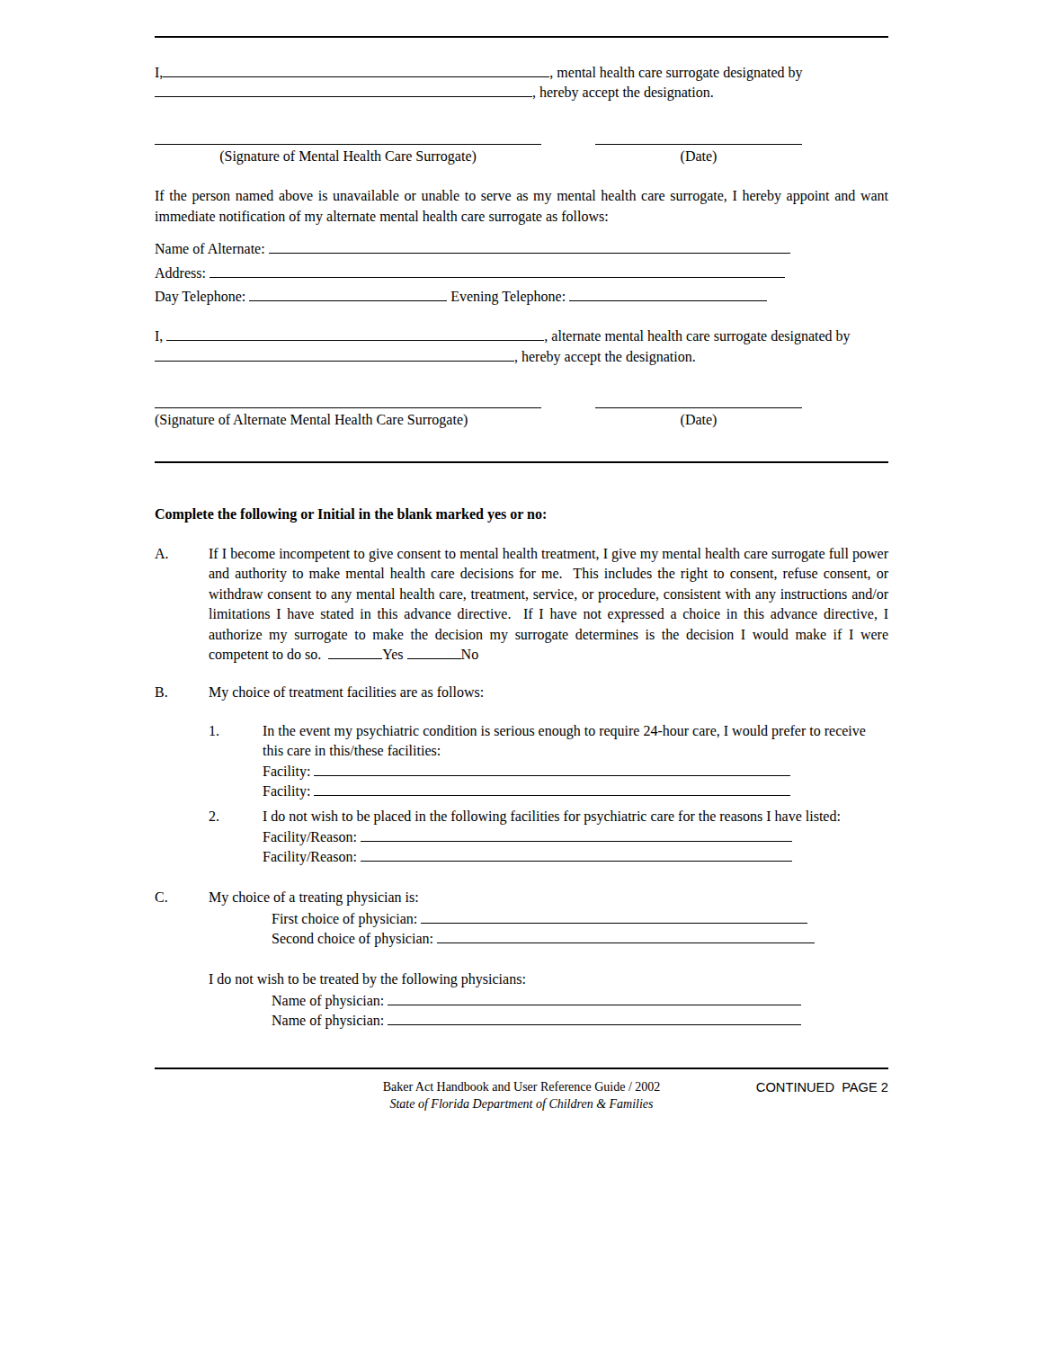I, , mental health care surrogate designated by
, hereby accept the designation.
(Signature of Mental Health Care Surrogate)
(Date)
If the person named above is unavailable or unable to serve as my mental health care surrogate, I hereby appoint and want immediate notification of my alternate mental health care surrogate as follows:
Name of Alternate:
Address:
Day Telephone: Evening Telephone:
I, , alternate mental health care surrogate designated by
, hereby accept the designation.
(Signature of Alternate Mental Health Care Surrogate)
(Date)
Complete the following or Initial in the blank marked yes or no:
A.
If I become incompetent to give consent to mental health treatment, I give my mental health care surrogate full power and authority to make mental health care decisions for me. This includes the right to consent, refuse consent, or withdraw consent to any mental health care, treatment, service, or procedure, consistent with any instructions and/or limitations I have stated in this advance directive. If I have not expressed a choice in this advance directive, I authorize my surrogate to make the decision my surrogate determines is the decision I would make if I were competent to do so. Yes No
B.
My choice of treatment facilities are as follows:
1.
In the event my psychiatric condition is serious enough to require 24-hour care, I would prefer to receive this care in this/these facilities:
Facility:
Facility:
2.
I do not wish to be placed in the following facilities for psychiatric care for the reasons I have listed:
Facility/Reason:
Facility/Reason:
C.
My choice of a treating physician is:
First choice of physician:
Second choice of physician:
I do not wish to be treated by the following physicians:
Name of physician:
Name of physician:
Baker Act Handbook and User Reference Guide / 2002
State of Florida Department of Children & Families
CONTINUED PAGE 2